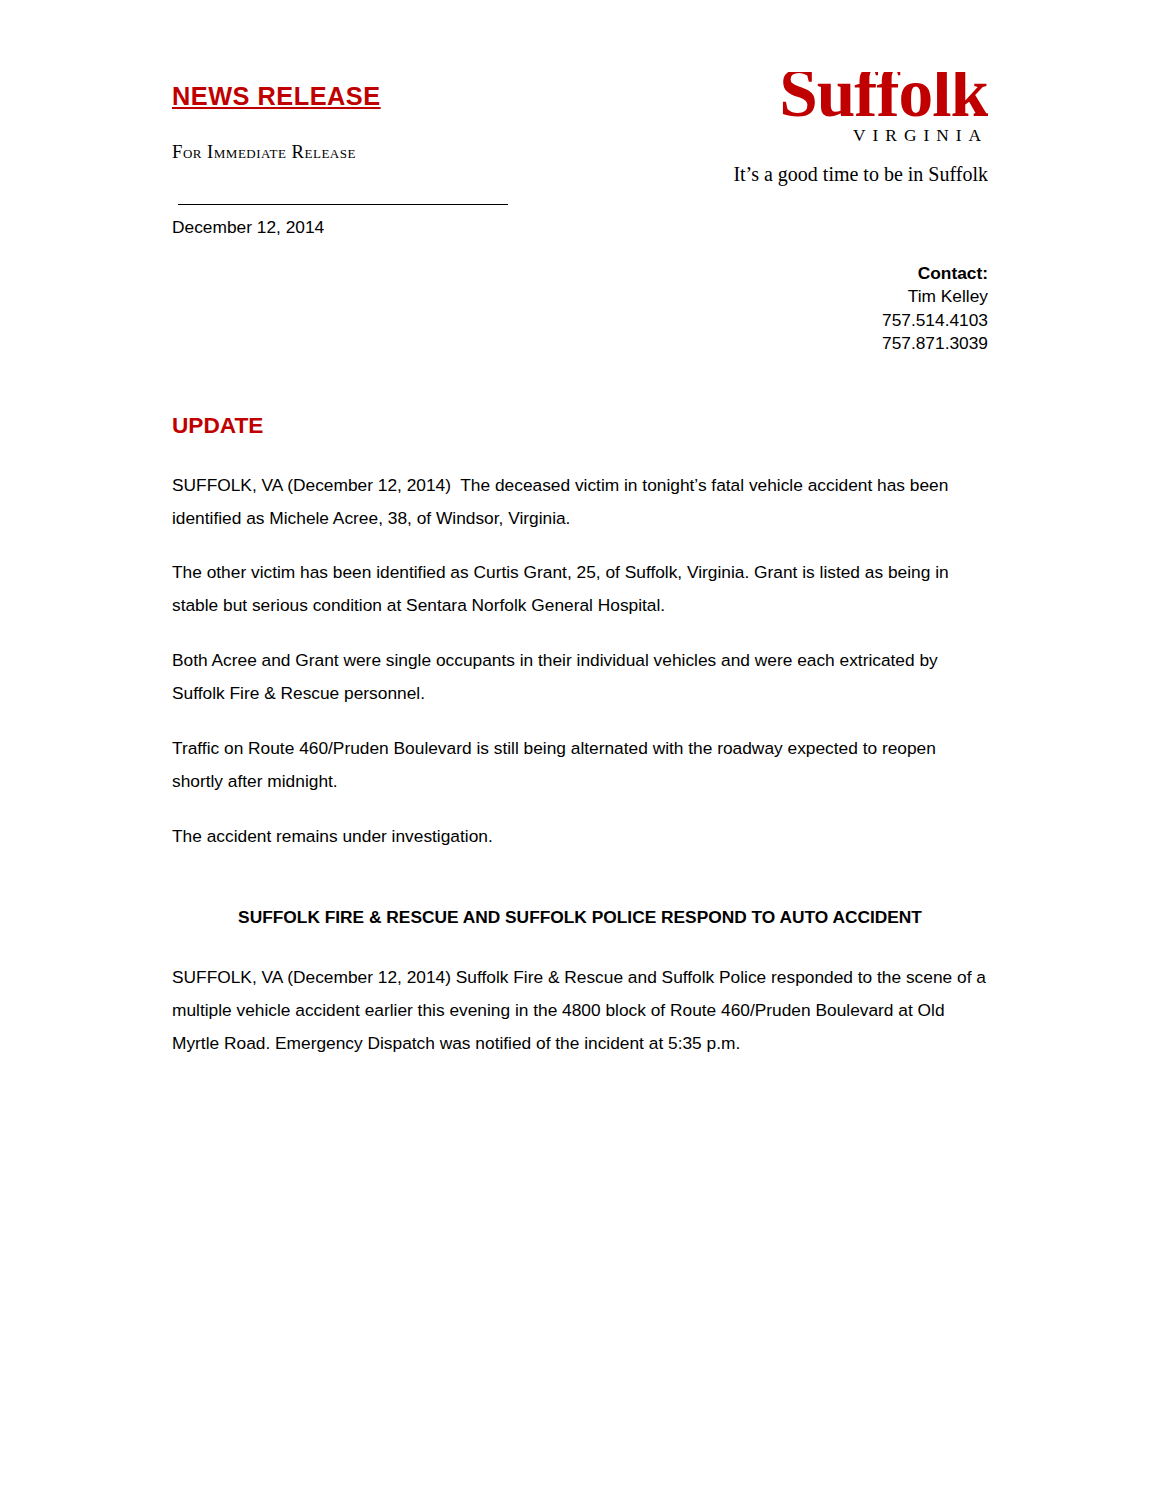Suffolk
VIRGINIA
It’s a good time to be in Suffolk
NEWS RELEASE
For Immediate Release
December 12, 2014
Contact:
Tim Kelley
757.514.4103
757.871.3039
UPDATE
SUFFOLK, VA (December 12, 2014) The deceased victim in tonight’s fatal vehicle accident has been identified as Michele Acree, 38, of Windsor, Virginia.
The other victim has been identified as Curtis Grant, 25, of Suffolk, Virginia. Grant is listed as being in stable but serious condition at Sentara Norfolk General Hospital.
Both Acree and Grant were single occupants in their individual vehicles and were each extricated by Suffolk Fire & Rescue personnel.
Traffic on Route 460/Pruden Boulevard is still being alternated with the roadway expected to reopen shortly after midnight.
The accident remains under investigation.
Suffolk Fire & Rescue and Suffolk Police Respond to Auto Accident
SUFFOLK, VA (December 12, 2014) Suffolk Fire & Rescue and Suffolk Police responded to the scene of a multiple vehicle accident earlier this evening in the 4800 block of Route 460/Pruden Boulevard at Old Myrtle Road. Emergency Dispatch was notified of the incident at 5:35 p.m.